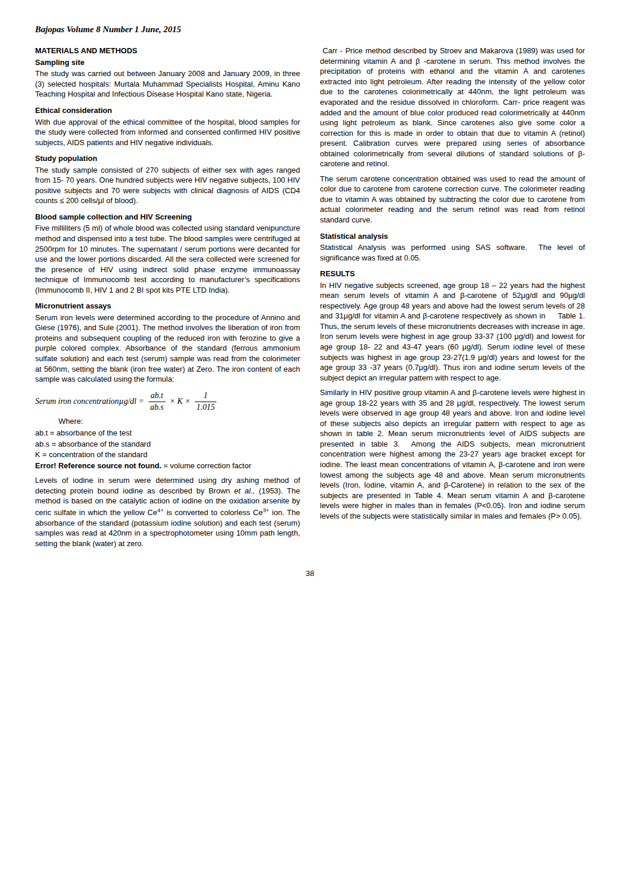Bajopas Volume 8 Number 1 June, 2015
MATERIALS AND METHODS
Sampling site
The study was carried out between January 2008 and January 2009, in three (3) selected hospitals: Murtala Muhammad Specialists Hospital, Aminu Kano Teaching Hospital and Infectious Disease Hospital Kano state, Nigeria.
Ethical consideration
With due approval of the ethical committee of the hospital, blood samples for the study were collected from informed and consented confirmed HIV positive subjects, AIDS patients and HIV negative individuals.
Study population
The study sample consisted of 270 subjects of either sex with ages ranged from 15- 70 years. One hundred subjects were HIV negative subjects, 100 HIV positive subjects and 70 were subjects with clinical diagnosis of AIDS (CD4 counts ≤ 200 cells/µl of blood).
Blood sample collection and HIV Screening
Five milliliters (5 ml) of whole blood was collected using standard venipuncture method and dispensed into a test tube. The blood samples were centrifuged at 2500rpm for 10 minutes. The supernatant / serum portions were decanted for use and the lower portions discarded. All the sera collected were screened for the presence of HIV using indirect solid phase enzyme immunoassay technique of Immunocomb test according to manufacturer’s specifications (Immunocomb II, HIV 1 and 2 BI spot kits PTE LTD India).
Micronutrient assays
Serum iron levels were determined according to the procedure of Annino and Giese (1976), and Sule (2001). The method involves the liberation of iron from proteins and subsequent coupling of the reduced iron with ferozine to give a purple colored complex. Absorbance of the standard (ferrous ammonium sulfate solution) and each test (serum) sample was read from the colorimeter at 560nm, setting the blank (iron free water) at Zero. The iron content of each sample was calculated using the formula:
Serum iron concentrationµg/dl = ab.t ab.s × K × 11.015
Where:
ab.t = absorbance of the test
ab.s = absorbance of the standard
K = concentration of the standard
Error! Reference source not found. = volume correction factor
Levels of iodine in serum were determined using dry ashing method of detecting protein bound iodine as described by Brown et al., (1953). The method is based on the catalytic action of iodine on the oxidation arsenite by ceric sulfate in which the yellow Ce4+ is converted to colorless Ce3+ ion. The absorbance of the standard (potassium iodine solution) and each test (serum) samples was read at 420nm in a spectrophotometer using 10mm path length, setting the blank (water) at zero.
Carr - Price method described by Stroev and Makarova (1989) was used for determining vitamin A and β -carotene in serum. This method involves the precipitation of proteins with ethanol and the vitamin A and carotenes extracted into light petroleum. After reading the intensity of the yellow color due to the carotenes colorimetrically at 440nm, the light petroleum was evaporated and the residue dissolved in chloroform. Carr- price reagent was added and the amount of blue color produced read colorimetrically at 440nm using light petroleum as blank. Since carotenes also give some color a correction for this is made in order to obtain that due to vitamin A (retinol) present. Calibration curves were prepared using series of absorbance obtained colorimetrically from several dilutions of standard solutions of β-carotene and retinol.
The serum carotene concentration obtained was used to read the amount of color due to carotene from carotene correction curve. The colorimeter reading due to vitamin A was obtained by subtracting the color due to carotene from actual colorimeter reading and the serum retinol was read from retinol standard curve.
Statistical analysis
Statistical Analysis was performed using SAS software. The level of significance was fixed at 0.05.
RESULTS
In HIV negative subjects screened, age group 18 – 22 years had the highest mean serum levels of vitamin A and β-carotene of 52µg/dl and 90µg/dl respectively. Age group 48 years and above had the lowest serum levels of 28 and 31µg/dl for vitamin A and β-carotene respectively as shown in Table 1. Thus, the serum levels of these micronutrients decreases with increase in age. Iron serum levels were highest in age group 33-37 (100 µg/dl) and lowest for age group 18- 22 and 43-47 years (60 µg/dl). Serum iodine level of these subjects was highest in age group 23-27(1.9 µg/dl) years and lowest for the age group 33 -37 years (0.7µg/dl). Thus iron and iodine serum levels of the subject depict an irregular pattern with respect to age.
Similarly in HIV positive group vitamin A and β-carotene levels were highest in age group 18-22 years with 35 and 28 µg/dl, respectively. The lowest serum levels were observed in age group 48 years and above. Iron and iodine level of these subjects also depicts an irregular pattern with respect to age as shown in table 2. Mean serum micronutrients level of AIDS subjects are presented in table 3. Among the AIDS subjects, mean micronutrient concentration were highest among the 23-27 years age bracket except for iodine. The least mean concentrations of vitamin A, β-carotene and iron were lowest among the subjects age 48 and above. Mean serum micronutrients levels (Iron, Iodine, vitamin A, and β-Carotene) in relation to the sex of the subjects are presented in Table 4. Mean serum vitamin A and β-carotene levels were higher in males than in females (P<0.05). Iron and iodine serum levels of the subjects were statistically similar in males and females (P> 0.05).
38